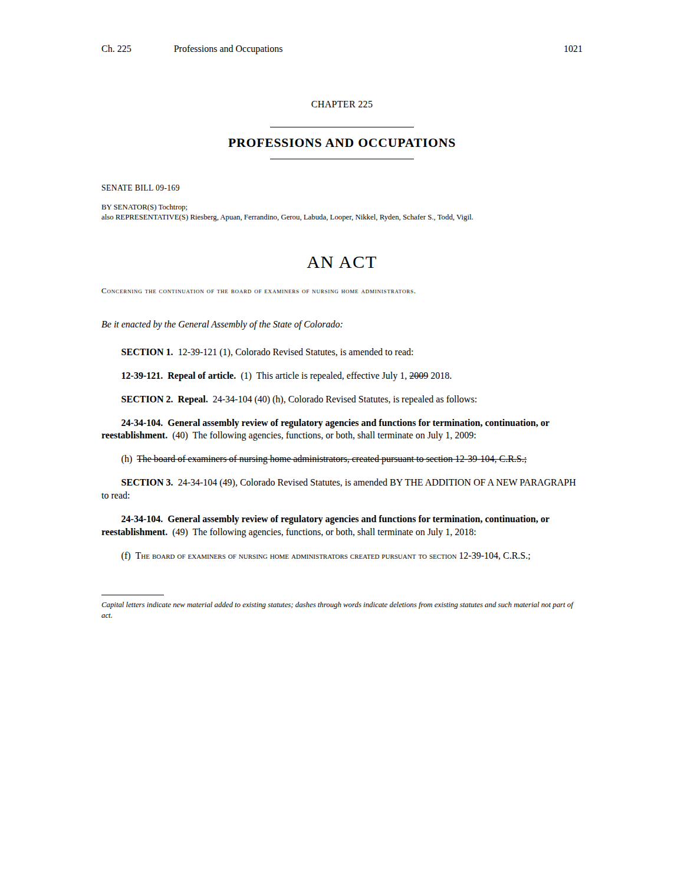Ch. 225 Professions and Occupations 1021
CHAPTER 225
PROFESSIONS AND OCCUPATIONS
SENATE BILL 09-169
BY SENATOR(S) Tochtrop;
also REPRESENTATIVE(S) Riesberg, Apuan, Ferrandino, Gerou, Labuda, Looper, Nikkel, Ryden, Schafer S., Todd, Vigil.
AN ACT
Concerning the continuation of the board of examiners of nursing home administrators.
Be it enacted by the General Assembly of the State of Colorado:
SECTION 1. 12-39-121 (1), Colorado Revised Statutes, is amended to read:
12-39-121. Repeal of article. (1) This article is repealed, effective July 1, 2009 2018.
SECTION 2. Repeal. 24-34-104 (40) (h), Colorado Revised Statutes, is repealed as follows:
24-34-104. General assembly review of regulatory agencies and functions for termination, continuation, or reestablishment. (40) The following agencies, functions, or both, shall terminate on July 1, 2009:
(h) The board of examiners of nursing home administrators, created pursuant to section 12-39-104, C.R.S.;
SECTION 3. 24-34-104 (49), Colorado Revised Statutes, is amended BY THE ADDITION OF A NEW PARAGRAPH to read:
24-34-104. General assembly review of regulatory agencies and functions for termination, continuation, or reestablishment. (49) The following agencies, functions, or both, shall terminate on July 1, 2018:
(f) The board of examiners of nursing home administrators created pursuant to section 12-39-104, C.R.S.;
Capital letters indicate new material added to existing statutes; dashes through words indicate deletions from existing statutes and such material not part of act.